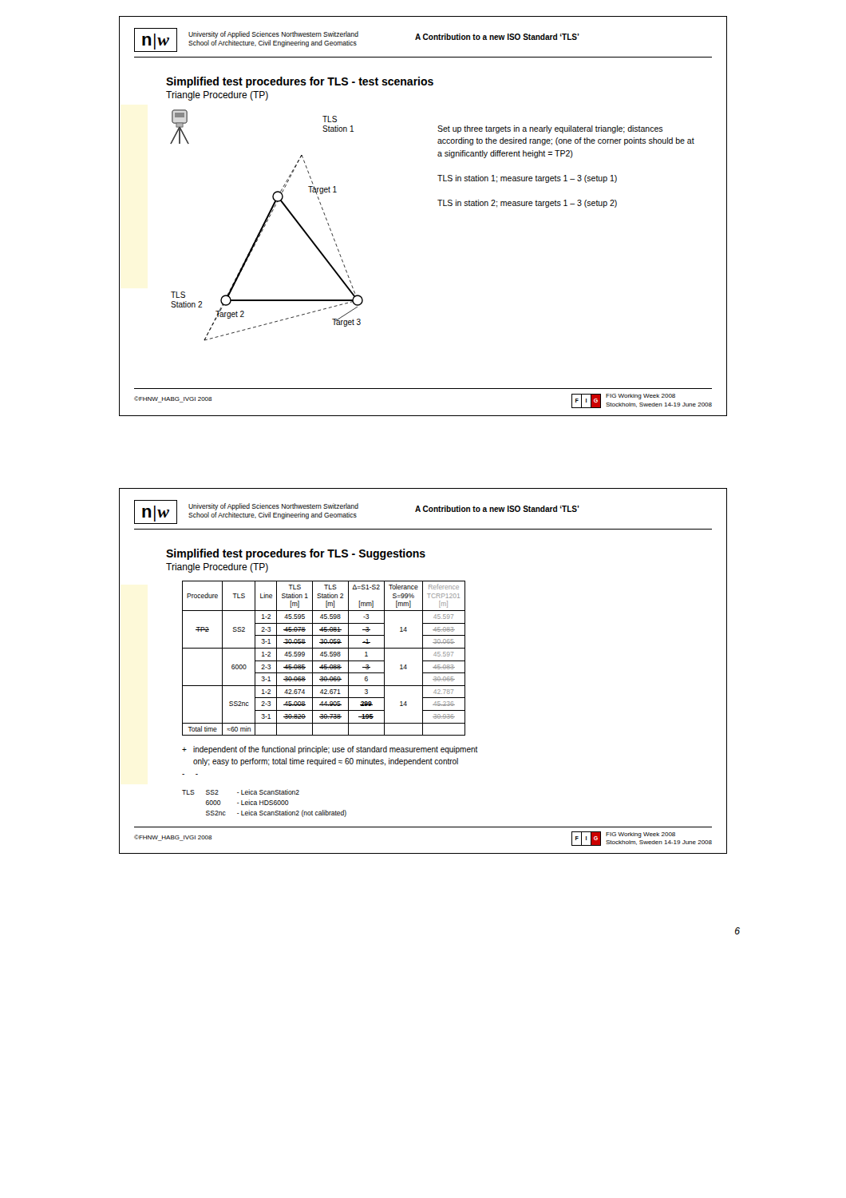n|w
University of Applied Sciences Northwestern Switzerland
School of Architecture, Civil Engineering and Geomatics
A Contribution to a new ISO Standard ‘TLS’
Simplified test procedures for TLS - test scenarios
Triangle Procedure (TP)
TLS
Station 1
Target 1
TLS
Station 2
Target 2
Target 3
Set up three targets in a nearly equilateral triangle; distances according to the desired range; (one of the corner points should be at a significantly different height = TP2)
TLS in station 1; measure targets 1 – 3 (setup 1)
TLS in station 2; measure targets 1 – 3 (setup 2)
©FHNW_HABG_IVGI 2008
FIG
FIG Working Week 2008
Stockholm, Sweden 14-19 June 2008
n|w
University of Applied Sciences Northwestern Switzerland
School of Architecture, Civil Engineering and Geomatics
A Contribution to a new ISO Standard ‘TLS’
Simplified test procedures for TLS - Suggestions
Triangle Procedure (TP)
| Procedure | TLS | Line | TLS Station 1 [m] | TLS Station 2 [m] | Δ=S1-S2 [mm] | Tolerance S=99% [mm] | Reference TCRP1201 [m] |
| --- | --- | --- | --- | --- | --- | --- | --- |
| TP2 | SS2 | 1-2 | 45.595 | 45.598 | -3 | 14 | 45.597 |
| 2-3 | 45.078 | 45.081 | -3 | 45.083 |
| 3-1 | 30.058 | 30.059 | -1 | 30.065 |
| | 6000 | 1-2 | 45.599 | 45.598 | 1 | 14 | 45.597 |
| 2-3 | 45.085 | 45.088 | -3 | 45.083 |
| 3-1 | 30.068 | 30.069 | 6 | 30.065 |
| | SS2nc | 1-2 | 42.674 | 42.671 | 3 | 14 | 42.787 |
| 2-3 | 45.008 | 44.905 | 299 | 45.236 |
| 3-1 | 30.820 | 30.738 | -195 | 30.936 |
| Total time | ≈60 min | | | | | | |
+independent of the functional principle; use of standard measurement equipment
only; easy to perform; total time required ≈ 60 minutes, independent control
- -
| TLS | SS2 | - Leica ScanStation2 |
| | 6000 | - Leica HDS6000 |
| | SS2nc | - Leica ScanStation2 (not calibrated) |
©FHNW_HABG_IVGI 2008
FIG
FIG Working Week 2008
Stockholm, Sweden 14-19 June 2008
6